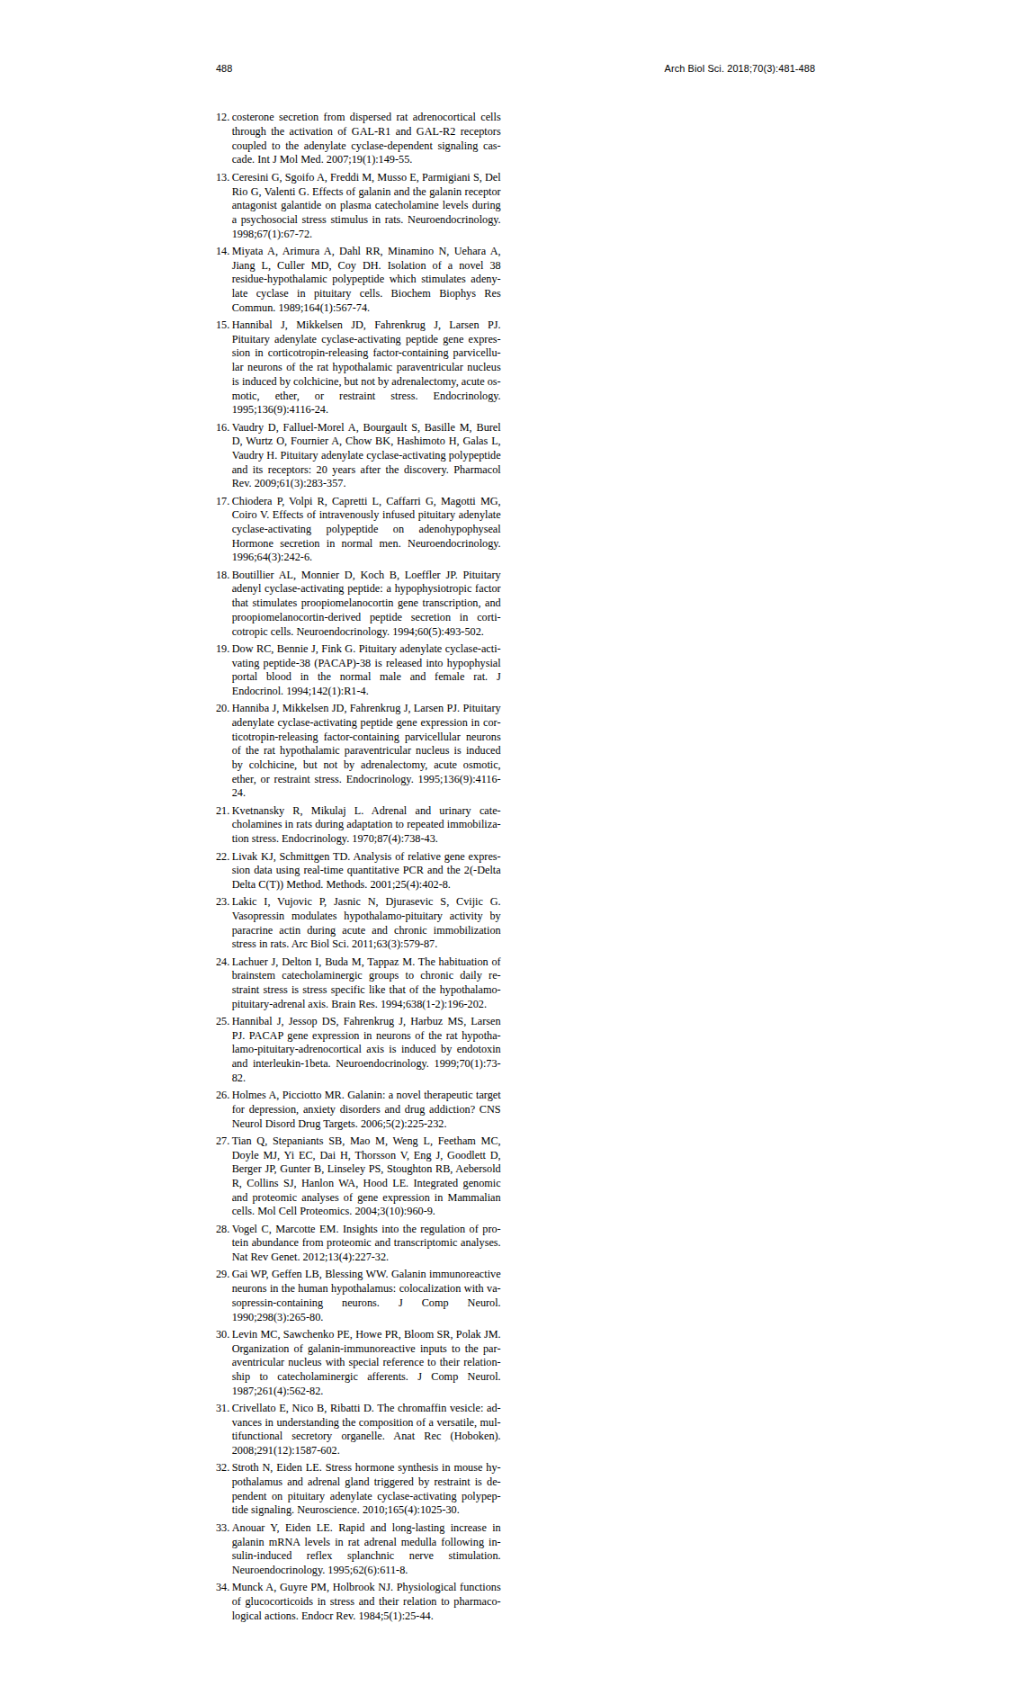488 Arch Biol Sci. 2018;70(3):481-488
costerone secretion from dispersed rat adrenocortical cells through the activation of GAL-R1 and GAL-R2 receptors coupled to the adenylate cyclase-dependent signaling cascade. Int J Mol Med. 2007;19(1):149-55.
Ceresini G, Sgoifo A, Freddi M, Musso E, Parmigiani S, Del Rio G, Valenti G. Effects of galanin and the galanin receptor antagonist galantide on plasma catecholamine levels during a psychosocial stress stimulus in rats. Neuroendocrinology. 1998;67(1):67-72.
Miyata A, Arimura A, Dahl RR, Minamino N, Uehara A, Jiang L, Culler MD, Coy DH. Isolation of a novel 38 residue-hypothalamic polypeptide which stimulates adenylate cyclase in pituitary cells. Biochem Biophys Res Commun. 1989;164(1):567-74.
Hannibal J, Mikkelsen JD, Fahrenkrug J, Larsen PJ. Pituitary adenylate cyclase-activating peptide gene expression in corticotropin-releasing factor-containing parvicellular neurons of the rat hypothalamic paraventricular nucleus is induced by colchicine, but not by adrenalectomy, acute osmotic, ether, or restraint stress. Endocrinology. 1995;136(9):4116-24.
Vaudry D, Falluel-Morel A, Bourgault S, Basille M, Burel D, Wurtz O, Fournier A, Chow BK, Hashimoto H, Galas L, Vaudry H. Pituitary adenylate cyclase-activating polypeptide and its receptors: 20 years after the discovery. Pharmacol Rev. 2009;61(3):283-357.
Chiodera P, Volpi R, Capretti L, Caffarri G, Magotti MG, Coiro V. Effects of intravenously infused pituitary adenylate cyclase-activating polypeptide on adenohypophyseal Hormone secretion in normal men. Neuroendocrinology. 1996;64(3):242-6.
Boutillier AL, Monnier D, Koch B, Loeffler JP. Pituitary adenyl cyclase-activating peptide: a hypophysiotropic factor that stimulates proopiomelanocortin gene transcription, and proopiomelanocortin-derived peptide secretion in corticotropic cells. Neuroendocrinology. 1994;60(5):493-502.
Dow RC, Bennie J, Fink G. Pituitary adenylate cyclase-activating peptide-38 (PACAP)-38 is released into hypophysial portal blood in the normal male and female rat. J Endocrinol. 1994;142(1):R1-4.
Hanniba J, Mikkelsen JD, Fahrenkrug J, Larsen PJ. Pituitary adenylate cyclase-activating peptide gene expression in corticotropin-releasing factor-containing parvicellular neurons of the rat hypothalamic paraventricular nucleus is induced by colchicine, but not by adrenalectomy, acute osmotic, ether, or restraint stress. Endocrinology. 1995;136(9):4116-24.
Kvetnansky R, Mikulaj L. Adrenal and urinary catecholamines in rats during adaptation to repeated immobilization stress. Endocrinology. 1970;87(4):738-43.
Livak KJ, Schmittgen TD. Analysis of relative gene expression data using real-time quantitative PCR and the 2(-Delta Delta C(T)) Method. Methods. 2001;25(4):402-8.
Lakic I, Vujovic P, Jasnic N, Djurasevic S, Cvijic G. Vasopressin modulates hypothalamo-pituitary activity by paracrine actin during acute and chronic immobilization stress in rats. Arc Biol Sci. 2011;63(3):579-87.
Lachuer J, Delton I, Buda M, Tappaz M. The habituation of brainstem catecholaminergic groups to chronic daily restraint stress is stress specific like that of the hypothalamo-pituitary-adrenal axis. Brain Res. 1994;638(1-2):196-202.
Hannibal J, Jessop DS, Fahrenkrug J, Harbuz MS, Larsen PJ. PACAP gene expression in neurons of the rat hypothalamo-pituitary-adrenocortical axis is induced by endotoxin and interleukin-1beta. Neuroendocrinology. 1999;70(1):73-82.
Holmes A, Picciotto MR. Galanin: a novel therapeutic target for depression, anxiety disorders and drug addiction? CNS Neurol Disord Drug Targets. 2006;5(2):225-232.
Tian Q, Stepaniants SB, Mao M, Weng L, Feetham MC, Doyle MJ, Yi EC, Dai H, Thorsson V, Eng J, Goodlett D, Berger JP, Gunter B, Linseley PS, Stoughton RB, Aebersold R, Collins SJ, Hanlon WA, Hood LE. Integrated genomic and proteomic analyses of gene expression in Mammalian cells. Mol Cell Proteomics. 2004;3(10):960-9.
Vogel C, Marcotte EM. Insights into the regulation of protein abundance from proteomic and transcriptomic analyses. Nat Rev Genet. 2012;13(4):227-32.
Gai WP, Geffen LB, Blessing WW. Galanin immunoreactive neurons in the human hypothalamus: colocalization with vasopressin-containing neurons. J Comp Neurol. 1990;298(3):265-80.
Levin MC, Sawchenko PE, Howe PR, Bloom SR, Polak JM. Organization of galanin-immunoreactive inputs to the paraventricular nucleus with special reference to their relationship to catecholaminergic afferents. J Comp Neurol. 1987;261(4):562-82.
Crivellato E, Nico B, Ribatti D. The chromaffin vesicle: advances in understanding the composition of a versatile, multifunctional secretory organelle. Anat Rec (Hoboken). 2008;291(12):1587-602.
Stroth N, Eiden LE. Stress hormone synthesis in mouse hypothalamus and adrenal gland triggered by restraint is dependent on pituitary adenylate cyclase-activating polypeptide signaling. Neuroscience. 2010;165(4):1025-30.
Anouar Y, Eiden LE. Rapid and long-lasting increase in galanin mRNA levels in rat adrenal medulla following insulin-induced reflex splanchnic nerve stimulation. Neuroendocrinology. 1995;62(6):611-8.
Munck A, Guyre PM, Holbrook NJ. Physiological functions of glucocorticoids in stress and their relation to pharmacological actions. Endocr Rev. 1984;5(1):25-44.